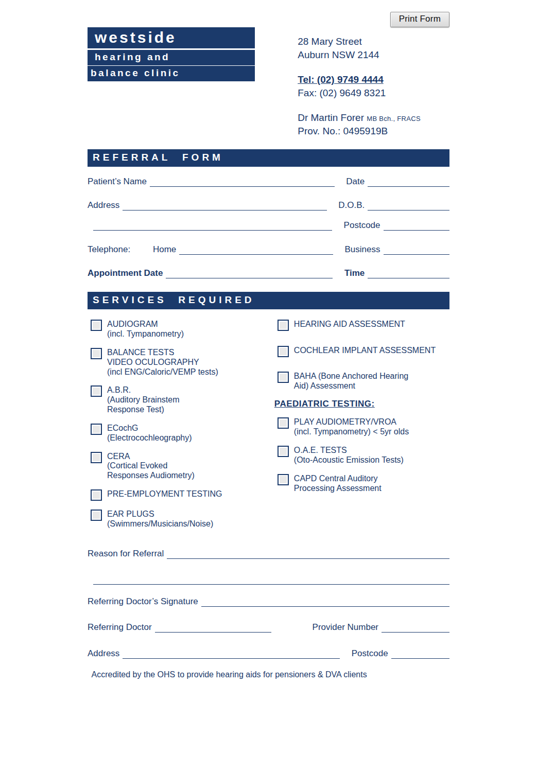Print Form
westside
hearing and
balance clinic
28 Mary Street
Auburn NSW 2144
Tel: (02) 9749 4444
Fax: (02) 9649 8321
Dr Martin Forer MB Bch., FRACS
Prov. No.: 0495919B
REFERRAL FORM
Patient’s Name
Date
Address
D.O.B.
Postcode
Telephone: Home
Business
Appointment Date
Time
SERVICES REQUIRED
AUDIOGRAM(incl. Tympanometry)
BALANCE TESTSVIDEO OCULOGRAPHY(incl ENG/Caloric/VEMP tests)
A.B.R.(Auditory Brainstem Response Test)
ECochG(Electrocochleography)
CERA(Cortical Evoked Responses Audiometry)
PRE-EMPLOYMENT TESTING
EAR PLUGS(Swimmers/Musicians/Noise)
HEARING AID ASSESSMENT
COCHLEAR IMPLANT ASSESSMENT
BAHA (Bone Anchored HearingAid) Assessment
PAEDIATRIC TESTING:
PLAY AUDIOMETRY/VROA(incl. Tympanometry) < 5yr olds
O.A.E. TESTS(Oto-Acoustic Emission Tests)
CAPD Central AuditoryProcessing Assessment
Reason for Referral
Referring Doctor’s Signature
Referring Doctor
Provider Number
Address
Postcode
Accredited by the OHS to provide hearing aids for pensioners & DVA clients